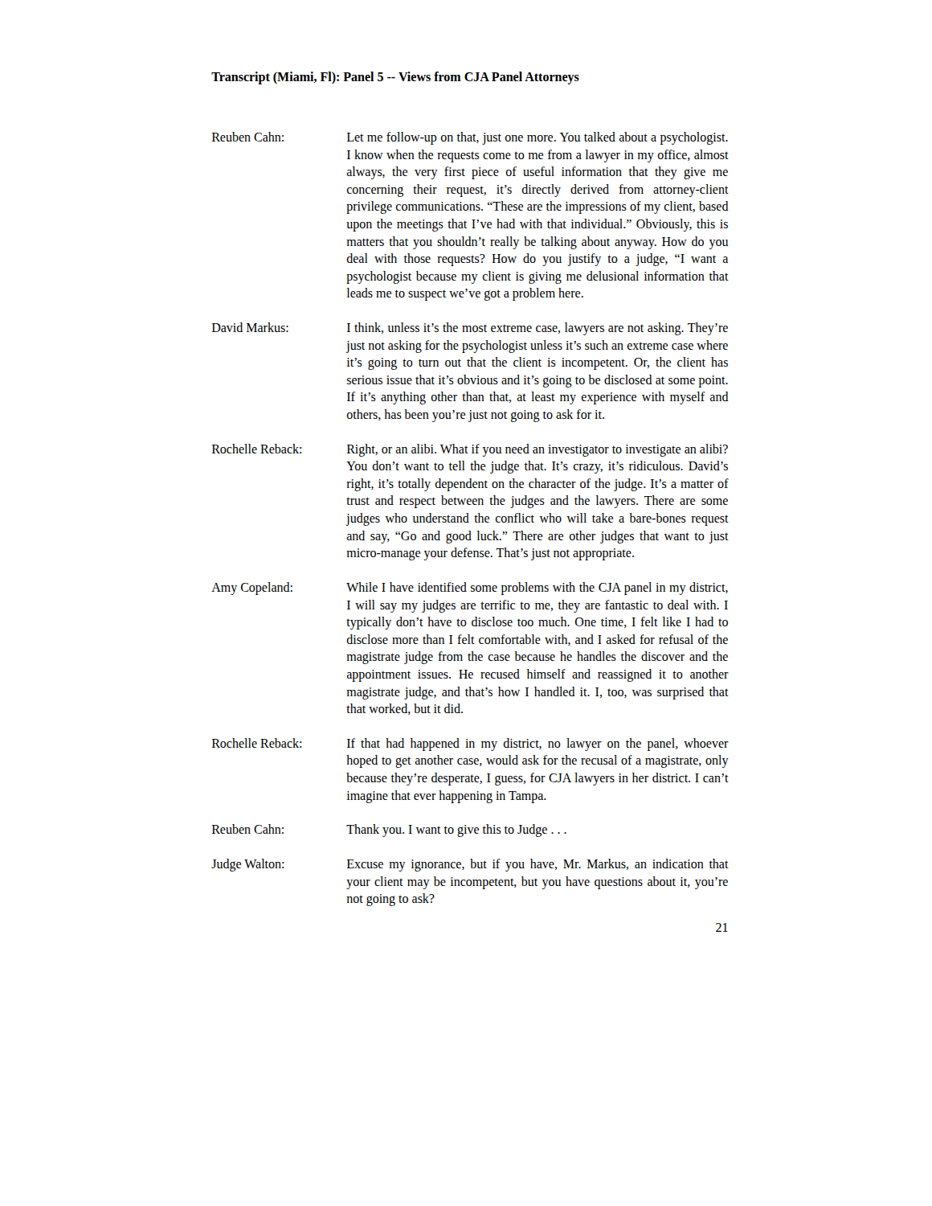Transcript (Miami, Fl): Panel 5 -- Views from CJA Panel Attorneys
| Reuben Cahn: | Let me follow-up on that, just one more. You talked about a psychologist. I know when the requests come to me from a lawyer in my office, almost always, the very first piece of useful information that they give me concerning their request, it’s directly derived from attorney-client privilege communications. “These are the impressions of my client, based upon the meetings that I’ve had with that individual.” Obviously, this is matters that you shouldn’t really be talking about anyway. How do you deal with those requests? How do you justify to a judge, “I want a psychologist because my client is giving me delusional information that leads me to suspect we’ve got a problem here. |
| David Markus: | I think, unless it’s the most extreme case, lawyers are not asking. They’re just not asking for the psychologist unless it’s such an extreme case where it’s going to turn out that the client is incompetent. Or, the client has serious issue that it’s obvious and it’s going to be disclosed at some point. If it’s anything other than that, at least my experience with myself and others, has been you’re just not going to ask for it. |
| Rochelle Reback: | Right, or an alibi. What if you need an investigator to investigate an alibi? You don’t want to tell the judge that. It’s crazy, it’s ridiculous. David’s right, it’s totally dependent on the character of the judge. It’s a matter of trust and respect between the judges and the lawyers. There are some judges who understand the conflict who will take a bare-bones request and say, “Go and good luck.” There are other judges that want to just micro-manage your defense. That’s just not appropriate. |
| Amy Copeland: | While I have identified some problems with the CJA panel in my district, I will say my judges are terrific to me, they are fantastic to deal with. I typically don’t have to disclose too much. One time, I felt like I had to disclose more than I felt comfortable with, and I asked for refusal of the magistrate judge from the case because he handles the discover and the appointment issues. He recused himself and reassigned it to another magistrate judge, and that’s how I handled it. I, too, was surprised that that worked, but it did. |
| Rochelle Reback: | If that had happened in my district, no lawyer on the panel, whoever hoped to get another case, would ask for the recusal of a magistrate, only because they’re desperate, I guess, for CJA lawyers in her district. I can’t imagine that ever happening in Tampa. |
| Reuben Cahn: | Thank you. I want to give this to Judge . . . |
| Judge Walton: | Excuse my ignorance, but if you have, Mr. Markus, an indication that your client may be incompetent, but you have questions about it, you’re not going to ask? |
21